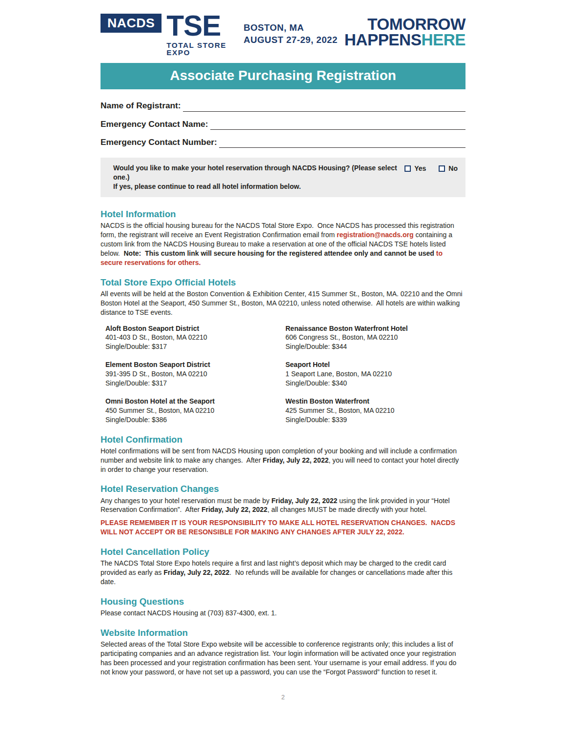NACDS
TSE TOTAL STORE EXPO
BOSTON, MA
AUGUST 27-29, 2022
TOMORROW HAPPENSHERE
Associate Purchasing Registration
Name of Registrant:
Emergency Contact Name:
Emergency Contact Number:
Would you like to make your hotel reservation through NACDS Housing? (Please select one.)
If yes, please continue to read all hotel information below.
Yes No
Hotel Information
NACDS is the official housing bureau for the NACDS Total Store Expo. Once NACDS has processed this registration form, the registrant will receive an Event Registration Confirmation email from registration@nacds.org containing a custom link from the NACDS Housing Bureau to make a reservation at one of the official NACDS TSE hotels listed below. Note: This custom link will secure housing for the registered attendee only and cannot be used to secure reservations for others.
Total Store Expo Official Hotels
All events will be held at the Boston Convention & Exhibition Center, 415 Summer St., Boston, MA. 02210 and the Omni Boston Hotel at the Seaport, 450 Summer St., Boston, MA 02210, unless noted otherwise. All hotels are within walking distance to TSE events.
Aloft Boston Seaport District
401-403 D St., Boston, MA 02210
Single/Double: $317
Renaissance Boston Waterfront Hotel
606 Congress St., Boston, MA 02210
Single/Double: $344
Element Boston Seaport District
391-395 D St., Boston, MA 02210
Single/Double: $317
Seaport Hotel
1 Seaport Lane, Boston, MA 02210
Single/Double: $340
Omni Boston Hotel at the Seaport
450 Summer St., Boston, MA 02210
Single/Double: $386
Westin Boston Waterfront
425 Summer St., Boston, MA 02210
Single/Double: $339
Hotel Confirmation
Hotel confirmations will be sent from NACDS Housing upon completion of your booking and will include a confirmation number and website link to make any changes. After Friday, July 22, 2022, you will need to contact your hotel directly in order to change your reservation.
Hotel Reservation Changes
Any changes to your hotel reservation must be made by Friday, July 22, 2022 using the link provided in your “Hotel Reservation Confirmation”. After Friday, July 22, 2022, all changes MUST be made directly with your hotel.
PLEASE REMEMBER IT IS YOUR RESPONSIBILITY TO MAKE ALL HOTEL RESERVATION CHANGES. NACDS WILL NOT ACCEPT OR BE RESONSIBLE FOR MAKING ANY CHANGES AFTER JULY 22, 2022.
Hotel Cancellation Policy
The NACDS Total Store Expo hotels require a first and last night’s deposit which may be charged to the credit card provided as early as Friday, July 22, 2022. No refunds will be available for changes or cancellations made after this date.
Housing Questions
Please contact NACDS Housing at (703) 837-4300, ext. 1.
Website Information
Selected areas of the Total Store Expo website will be accessible to conference registrants only; this includes a list of participating companies and an advance registration list. Your login information will be activated once your registration has been processed and your registration confirmation has been sent. Your username is your email address. If you do not know your password, or have not set up a password, you can use the “Forgot Password” function to reset it.
2